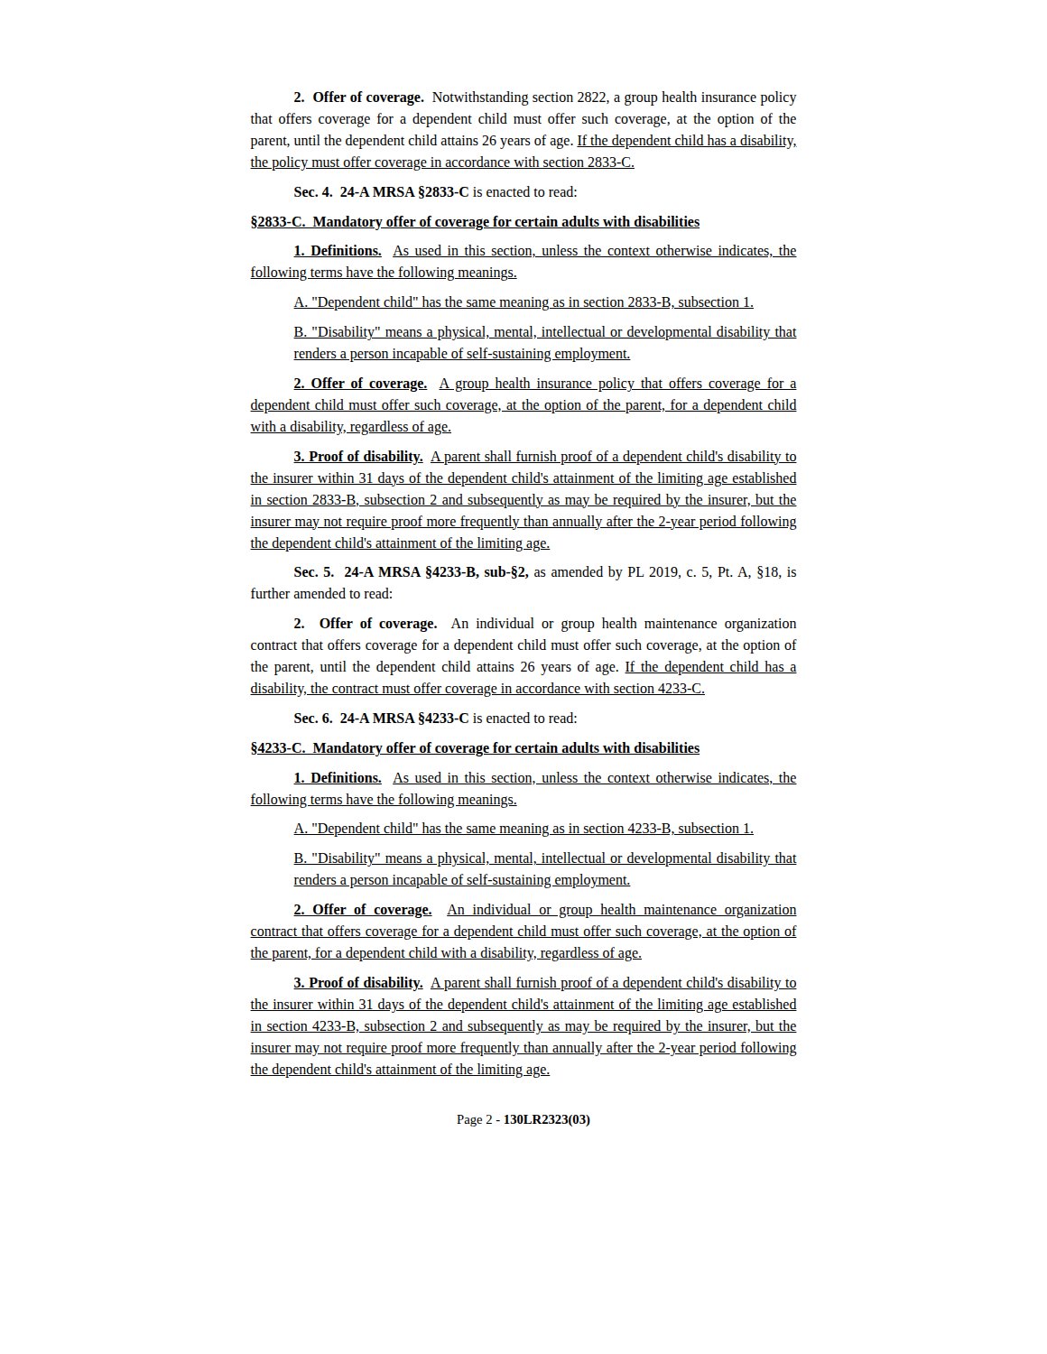2. Offer of coverage. Notwithstanding section 2822, a group health insurance policy that offers coverage for a dependent child must offer such coverage, at the option of the parent, until the dependent child attains 26 years of age. If the dependent child has a disability, the policy must offer coverage in accordance with section 2833-C.
Sec. 4. 24-A MRSA §2833-C is enacted to read:
§2833-C. Mandatory offer of coverage for certain adults with disabilities
1. Definitions. As used in this section, unless the context otherwise indicates, the following terms have the following meanings.
A. "Dependent child" has the same meaning as in section 2833-B, subsection 1.
B. "Disability" means a physical, mental, intellectual or developmental disability that renders a person incapable of self-sustaining employment.
2. Offer of coverage. A group health insurance policy that offers coverage for a dependent child must offer such coverage, at the option of the parent, for a dependent child with a disability, regardless of age.
3. Proof of disability. A parent shall furnish proof of a dependent child's disability to the insurer within 31 days of the dependent child's attainment of the limiting age established in section 2833-B, subsection 2 and subsequently as may be required by the insurer, but the insurer may not require proof more frequently than annually after the 2-year period following the dependent child's attainment of the limiting age.
Sec. 5. 24-A MRSA §4233-B, sub-§2, as amended by PL 2019, c. 5, Pt. A, §18, is further amended to read:
2. Offer of coverage. An individual or group health maintenance organization contract that offers coverage for a dependent child must offer such coverage, at the option of the parent, until the dependent child attains 26 years of age. If the dependent child has a disability, the contract must offer coverage in accordance with section 4233-C.
Sec. 6. 24-A MRSA §4233-C is enacted to read:
§4233-C. Mandatory offer of coverage for certain adults with disabilities
1. Definitions. As used in this section, unless the context otherwise indicates, the following terms have the following meanings.
A. "Dependent child" has the same meaning as in section 4233-B, subsection 1.
B. "Disability" means a physical, mental, intellectual or developmental disability that renders a person incapable of self-sustaining employment.
2. Offer of coverage. An individual or group health maintenance organization contract that offers coverage for a dependent child must offer such coverage, at the option of the parent, for a dependent child with a disability, regardless of age.
3. Proof of disability. A parent shall furnish proof of a dependent child's disability to the insurer within 31 days of the dependent child's attainment of the limiting age established in section 4233-B, subsection 2 and subsequently as may be required by the insurer, but the insurer may not require proof more frequently than annually after the 2-year period following the dependent child's attainment of the limiting age.
Page 2 - 130LR2323(03)